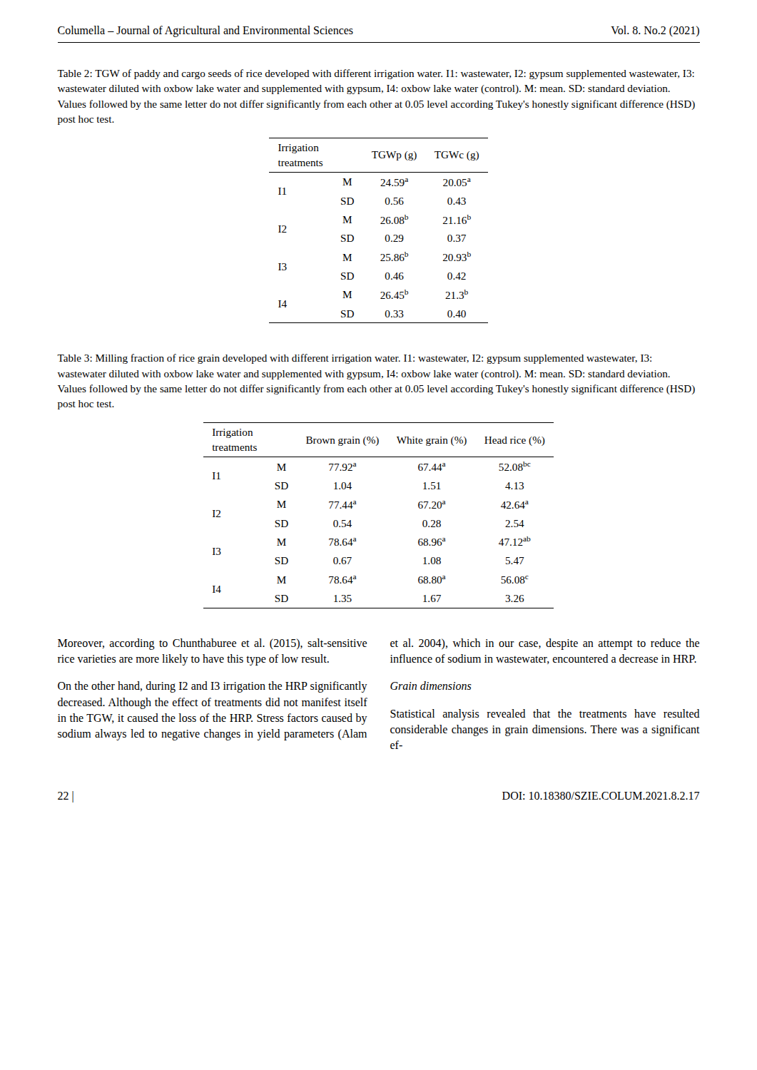Columella – Journal of Agricultural and Environmental Sciences Vol. 8. No.2 (2021)
Table 2: TGW of paddy and cargo seeds of rice developed with different irrigation water. I1: wastewater, I2: gypsum supplemented wastewater, I3: wastewater diluted with oxbow lake water and supplemented with gypsum, I4: oxbow lake water (control). M: mean. SD: standard deviation. Values followed by the same letter do not differ significantly from each other at 0.05 level according Tukey's honestly significant difference (HSD) post hoc test.
| Irrigation treatments | | TGWp (g) | TGWc (g) |
| --- | --- | --- | --- |
| I1 | M | 24.59 a | 20.05 a |
| SD | 0.56 | 0.43 |
| I2 | M | 26.08 b | 21.16 b |
| SD | 0.29 | 0.37 |
| I3 | M | 25.86 b | 20.93 b |
| SD | 0.46 | 0.42 |
| I4 | M | 26.45 b | 21.3 b |
| SD | 0.33 | 0.40 |
Table 3: Milling fraction of rice grain developed with different irrigation water. I1: wastewater, I2: gypsum supplemented wastewater, I3: wastewater diluted with oxbow lake water and supplemented with gypsum, I4: oxbow lake water (control). M: mean. SD: standard deviation. Values followed by the same letter do not differ significantly from each other at 0.05 level according Tukey's honestly significant difference (HSD) post hoc test.
| Irrigation treatments | | Brown grain (%) | White grain (%) | Head rice (%) |
| --- | --- | --- | --- | --- |
| I1 | M | 77.92 a | 67.44 a | 52.08 bc |
| SD | 1.04 | 1.51 | 4.13 |
| I2 | M | 77.44 a | 67.20 a | 42.64 a |
| SD | 0.54 | 0.28 | 2.54 |
| I3 | M | 78.64 a | 68.96 a | 47.12 ab |
| SD | 0.67 | 1.08 | 5.47 |
| I4 | M | 78.64 a | 68.80 a | 56.08 c |
| SD | 1.35 | 1.67 | 3.26 |
Moreover, according to Chunthaburee et al. (2015), salt-sensitive rice varieties are more likely to have this type of low result.
On the other hand, during I2 and I3 irrigation the HRP significantly decreased. Although the effect of treatments did not manifest itself in the TGW, it caused the loss of the HRP. Stress factors caused by sodium always led to negative changes in yield parameters (Alam et al. 2004), which in our case, despite an attempt to reduce the influence of sodium in wastewater, encountered a decrease in HRP.
Grain dimensions
Statistical analysis revealed that the treatments have resulted considerable changes in grain dimensions. There was a significant ef-
22 | DOI: 10.18380/SZIE.COLUM.2021.8.2.17